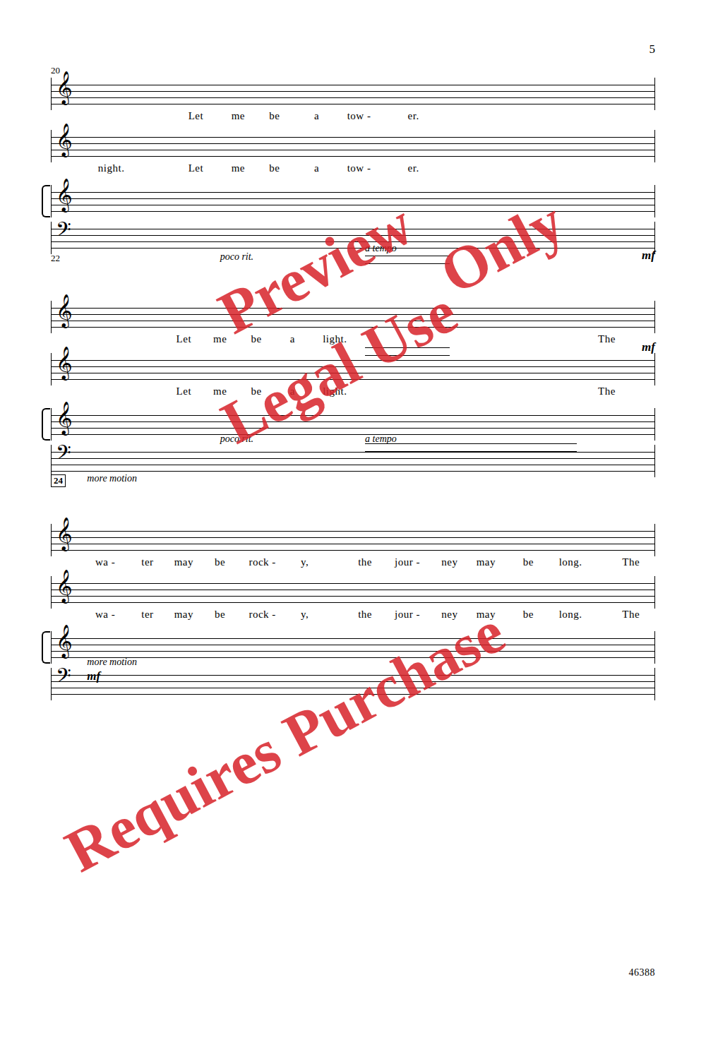5
20
𝄞
Let me be a tow - er.
𝄞
night. Let me be a tow - er.
𝄞
𝄢
22
poco rit.
a tempo
mf
𝄞
Let me be a light. The
mf
𝄞
Let me be a light. The
𝄞
poco rit.
a tempo
𝄢
24
more motion
𝄞
wa - ter may be rock - y, the jour - ney may be long. The
𝄞
wa - ter may be rock - y, the jour - ney may be long. The
𝄞
more motion
mf
𝄢
46388
Preview
Legal Use
Only
Requires Purchase
Watermark text: Preview Only. Legal Use Requires Purchase.